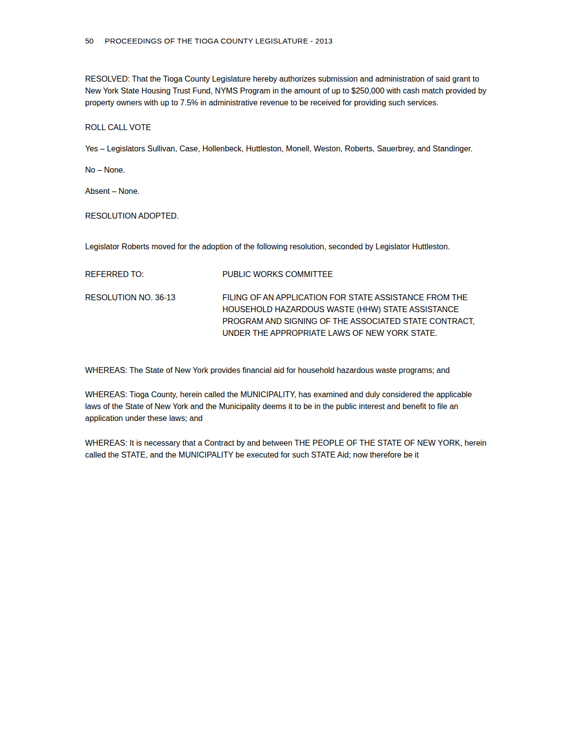50
PROCEEDINGS OF THE TIOGA COUNTY LEGISLATURE - 2013
RESOLVED: That the Tioga County Legislature hereby authorizes submission and administration of said grant to New York State Housing Trust Fund, NYMS Program in the amount of up to $250,000 with cash match provided by property owners with up to 7.5% in administrative revenue to be received for providing such services.
ROLL CALL VOTE
Yes – Legislators Sullivan, Case, Hollenbeck, Huttleston, Monell, Weston, Roberts, Sauerbrey, and Standinger.
No – None.
Absent – None.
RESOLUTION ADOPTED.
Legislator Roberts moved for the adoption of the following resolution, seconded by Legislator Huttleston.
| REFERRED TO: | PUBLIC WORKS COMMITTEE |
| RESOLUTION NO. 36-13 | FILING OF AN APPLICATION FOR STATE ASSISTANCE FROM THE HOUSEHOLD HAZARDOUS WASTE (HHW) STATE ASSISTANCE PROGRAM AND SIGNING OF THE ASSOCIATED STATE CONTRACT, UNDER THE APPROPRIATE LAWS OF NEW YORK STATE. |
WHEREAS: The State of New York provides financial aid for household hazardous waste programs; and
WHEREAS: Tioga County, herein called the MUNICIPALITY, has examined and duly considered the applicable laws of the State of New York and the Municipality deems it to be in the public interest and benefit to file an application under these laws; and
WHEREAS: It is necessary that a Contract by and between THE PEOPLE OF THE STATE OF NEW YORK, herein called the STATE, and the MUNICIPALITY be executed for such STATE Aid; now therefore be it